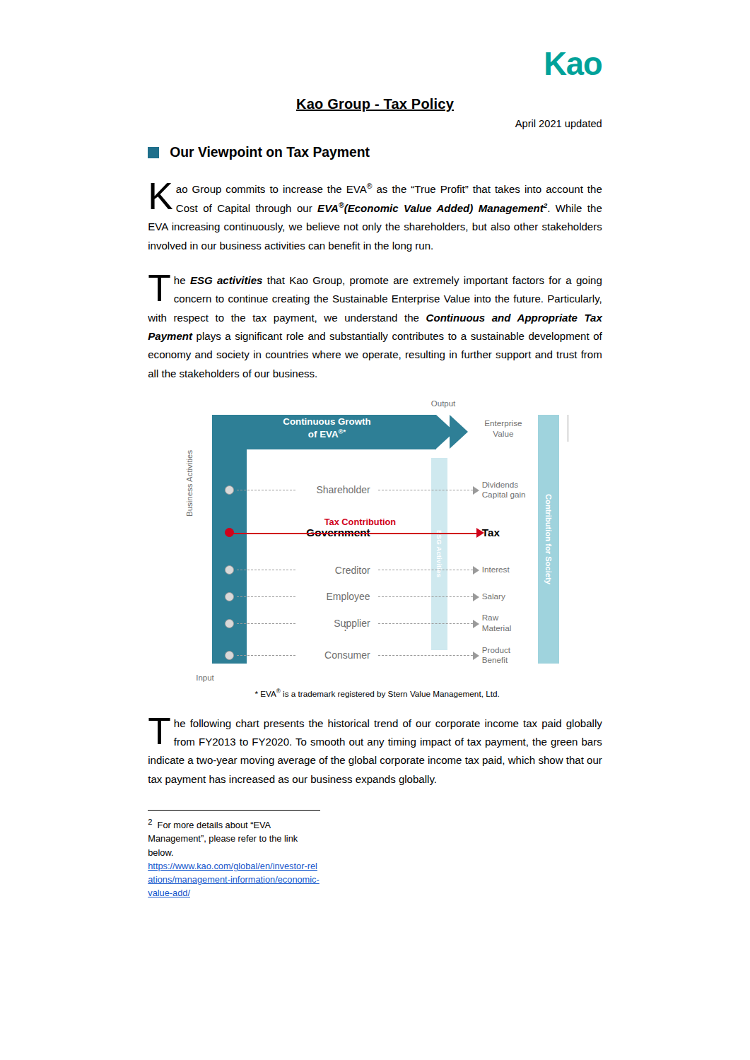Kao
Kao Group - Tax Policy
April 2021 updated
Our Viewpoint on Tax Payment
Kao Group commits to increase the EVA® as the “True Profit” that takes into account the Cost of Capital through our EVA®(Economic Value Added) Management2. While the EVA increasing continuously, we believe not only the shareholders, but also other stakeholders involved in our business activities can benefit in the long run.
The ESG activities that Kao Group, promote are extremely important factors for a going concern to continue creating the Sustainable Enterprise Value into the future. Particularly, with respect to the tax payment, we understand the Continuous and Appropriate Tax Payment plays a significant role and substantially contributes to a sustainable development of economy and society in countries where we operate, resulting in further support and trust from all the stakeholders of our business.
Output
Continuous Growth
of EVA®*
Business Activities
Enterprise
Value
Contribution for Society
ESG Activities
Shareholder Dividends
Capital gain
Government Tax
Tax Contribution
Creditor Interest
Employee Salary
Supplier Raw
Material
⋮
Consumer Product
Benefit
Input
* EVA® is a trademark registered by Stern Value Management, Ltd.
The following chart presents the historical trend of our corporate income tax paid globally from FY2013 to FY2020. To smooth out any timing impact of tax payment, the green bars indicate a two-year moving average of the global corporate income tax paid, which show that our tax payment has increased as our business expands globally.
2 For more details about “EVA Management”, please refer to the link below.
https://www.kao.com/global/en/investor-relations/management-information/economic-value-add/